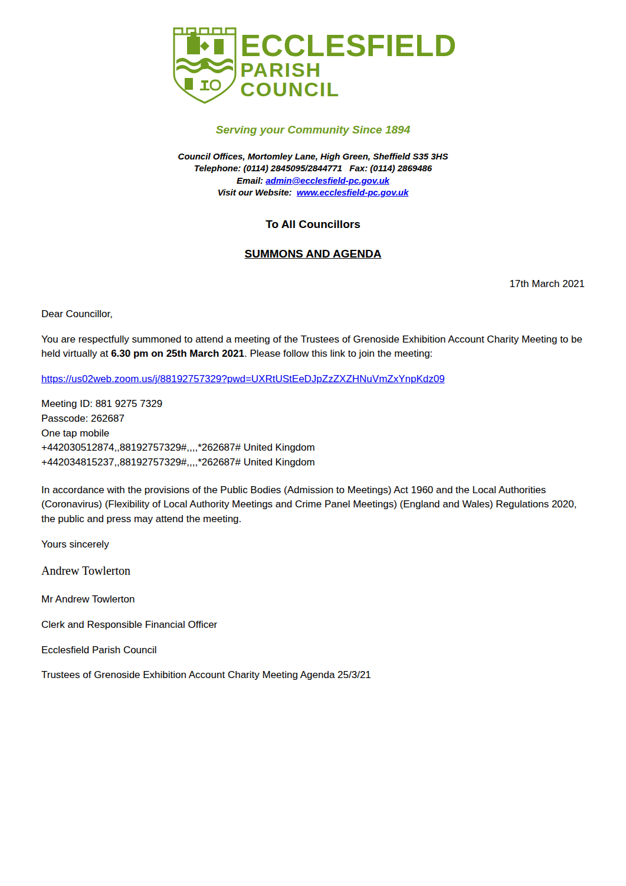| | ECCLESFIELD PARISH COUNCIL |
Serving your Community Since 1894
Council Offices, Mortomley Lane, High Green, Sheffield S35 3HS
Telephone: (0114) 2845095/2844771 Fax: (0114) 2869486
Email: admin@ecclesfield-pc.gov.uk
Visit our Website: www.ecclesfield-pc.gov.uk
To All Councillors
SUMMONS AND AGENDA
17th March 2021
Dear Councillor,
You are respectfully summoned to attend a meeting of the Trustees of Grenoside Exhibition Account Charity Meeting to be held virtually at 6.30 pm on 25th March 2021. Please follow this link to join the meeting:
https://us02web.zoom.us/j/88192757329?pwd=UXRtUStEeDJpZzZXZHNuVmZxYnpKdz09
Meeting ID: 881 9275 7329
Passcode: 262687
One tap mobile
+442030512874,,88192757329#,,,,*262687# United Kingdom
+442034815237,,88192757329#,,,,*262687# United Kingdom
In accordance with the provisions of the Public Bodies (Admission to Meetings) Act 1960 and the Local Authorities (Coronavirus) (Flexibility of Local Authority Meetings and Crime Panel Meetings) (England and Wales) Regulations 2020, the public and press may attend the meeting.
Yours sincerely
Andrew Towlerton
Mr Andrew Towlerton
Clerk and Responsible Financial Officer
Ecclesfield Parish Council
Trustees of Grenoside Exhibition Account Charity Meeting Agenda 25/3/21